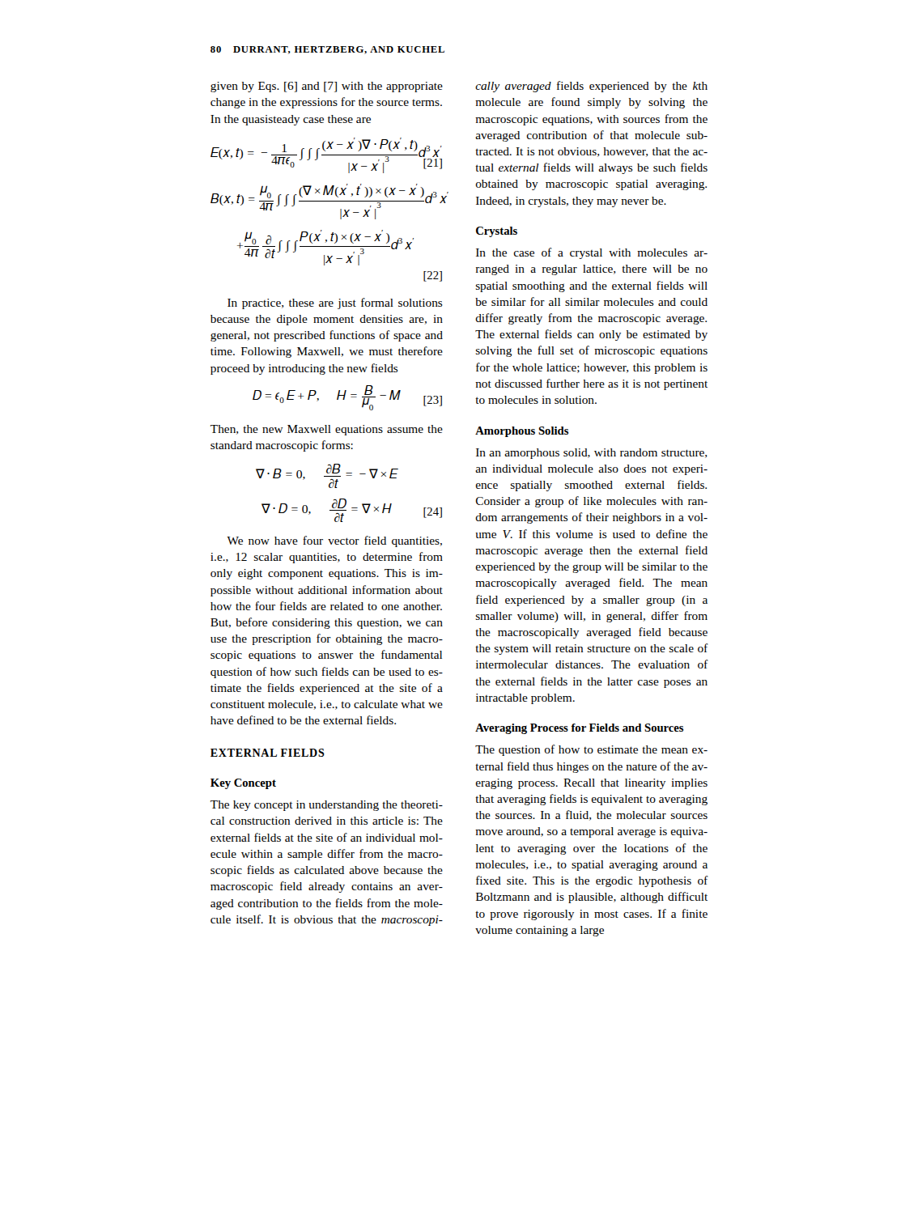80 DURRANT, HERTZBERG, AND KUCHEL
given by Eqs. [6] and [7] with the appropriate change in the expressions for the source terms. In the quasisteady case these are
E (x,t) = − 14πϵ0 ∫∫∫ (x−x′)∇⋅P(x′,t) |x−x′|3 d3x′ [21]
B (x,t) = μ04π ∫∫∫ (∇×M(x′,t′))×(x−x′) |x−x′|3 d3x′
+ μ04π ∂∂t ∫∫∫ P(x′,t)×(x−x′) |x−x′|3 d3x′
[22]
In practice, these are just formal solutions because the dipole moment densities are, in general, not prescribed functions of space and time. Following Maxwell, we must therefore proceed by introducing the new fields
D = ϵ0 E + P , H = Bμ0 − M [23]
Then, the new Maxwell equations assume the standard macroscopic forms:
∇⋅B=0, ∂B∂t = −∇×E
∇⋅D=0, ∂D∂t = ∇×H [24]
We now have four vector field quantities, i.e., 12 scalar quantities, to determine from only eight component equations. This is impossible without additional information about how the four fields are related to one another. But, before considering this question, we can use the prescription for obtaining the macroscopic equations to answer the fundamental question of how such fields can be used to estimate the fields experienced at the site of a constituent molecule, i.e., to calculate what we have defined to be the external fields.
EXTERNAL FIELDS
Key Concept
The key concept in understanding the theoretical construction derived in this article is: The external fields at the site of an individual molecule within a sample differ from the macroscopic fields as calculated above because the macroscopic field already contains an averaged contribution to the fields from the molecule itself. It is obvious that the macroscopically averaged fields experienced by the kth molecule are found simply by solving the macroscopic equations, with sources from the averaged contribution of that molecule subtracted. It is not obvious, however, that the actual external fields will always be such fields obtained by macroscopic spatial averaging. Indeed, in crystals, they may never be.
Crystals
In the case of a crystal with molecules arranged in a regular lattice, there will be no spatial smoothing and the external fields will be similar for all similar molecules and could differ greatly from the macroscopic average. The external fields can only be estimated by solving the full set of microscopic equations for the whole lattice; however, this problem is not discussed further here as it is not pertinent to molecules in solution.
Amorphous Solids
In an amorphous solid, with random structure, an individual molecule also does not experience spatially smoothed external fields. Consider a group of like molecules with random arrangements of their neighbors in a volume V. If this volume is used to define the macroscopic average then the external field experienced by the group will be similar to the macroscopically averaged field. The mean field experienced by a smaller group (in a smaller volume) will, in general, differ from the macroscopically averaged field because the system will retain structure on the scale of intermolecular distances. The evaluation of the external fields in the latter case poses an intractable problem.
Averaging Process for Fields and Sources
The question of how to estimate the mean external field thus hinges on the nature of the averaging process. Recall that linearity implies that averaging fields is equivalent to averaging the sources. In a fluid, the molecular sources move around, so a temporal average is equivalent to averaging over the locations of the molecules, i.e., to spatial averaging around a fixed site. This is the ergodic hypothesis of Boltzmann and is plausible, although difficult to prove rigorously in most cases. If a finite volume containing a large